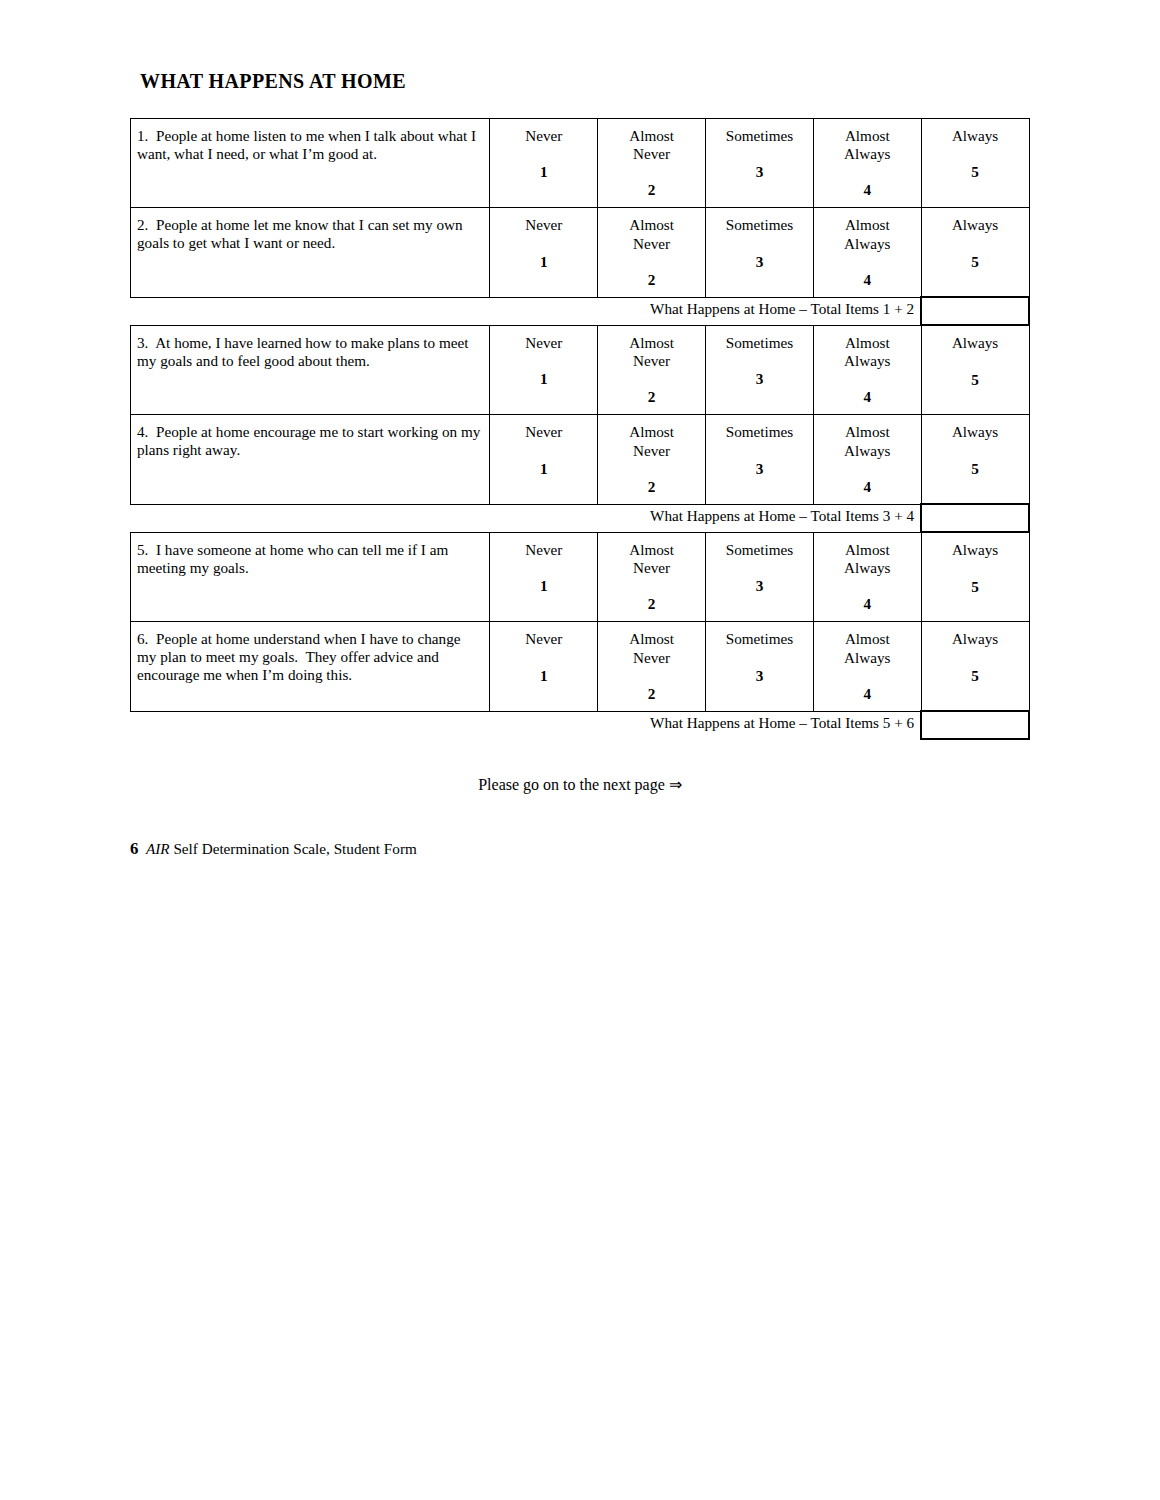WHAT HAPPENS AT HOME
| 1. People at home listen to me when I talk about what I want, what I need, or what I’m good at. | Never 1 | Almost Never 2 | Sometimes 3 | Almost Always 4 | Always 5 |
| 2. People at home let me know that I can set my own goals to get what I want or need. | Never 1 | Almost Never 2 | Sometimes 3 | Almost Always 4 | Always 5 |
| What Happens at Home – Total Items 1 + 2 | |
| 3. At home, I have learned how to make plans to meet my goals and to feel good about them. | Never 1 | Almost Never 2 | Sometimes 3 | Almost Always 4 | Always 5 |
| 4. People at home encourage me to start working on my plans right away. | Never 1 | Almost Never 2 | Sometimes 3 | Almost Always 4 | Always 5 |
| What Happens at Home – Total Items 3 + 4 | |
| 5. I have someone at home who can tell me if I am meeting my goals. | Never 1 | Almost Never 2 | Sometimes 3 | Almost Always 4 | Always 5 |
| 6. People at home understand when I have to change my plan to meet my goals. They offer advice and encourage me when I’m doing this. | Never 1 | Almost Never 2 | Sometimes 3 | Almost Always 4 | Always 5 |
| What Happens at Home – Total Items 5 + 6 | |
Please go on to the next page ⇒
6 AIR Self Determination Scale, Student Form